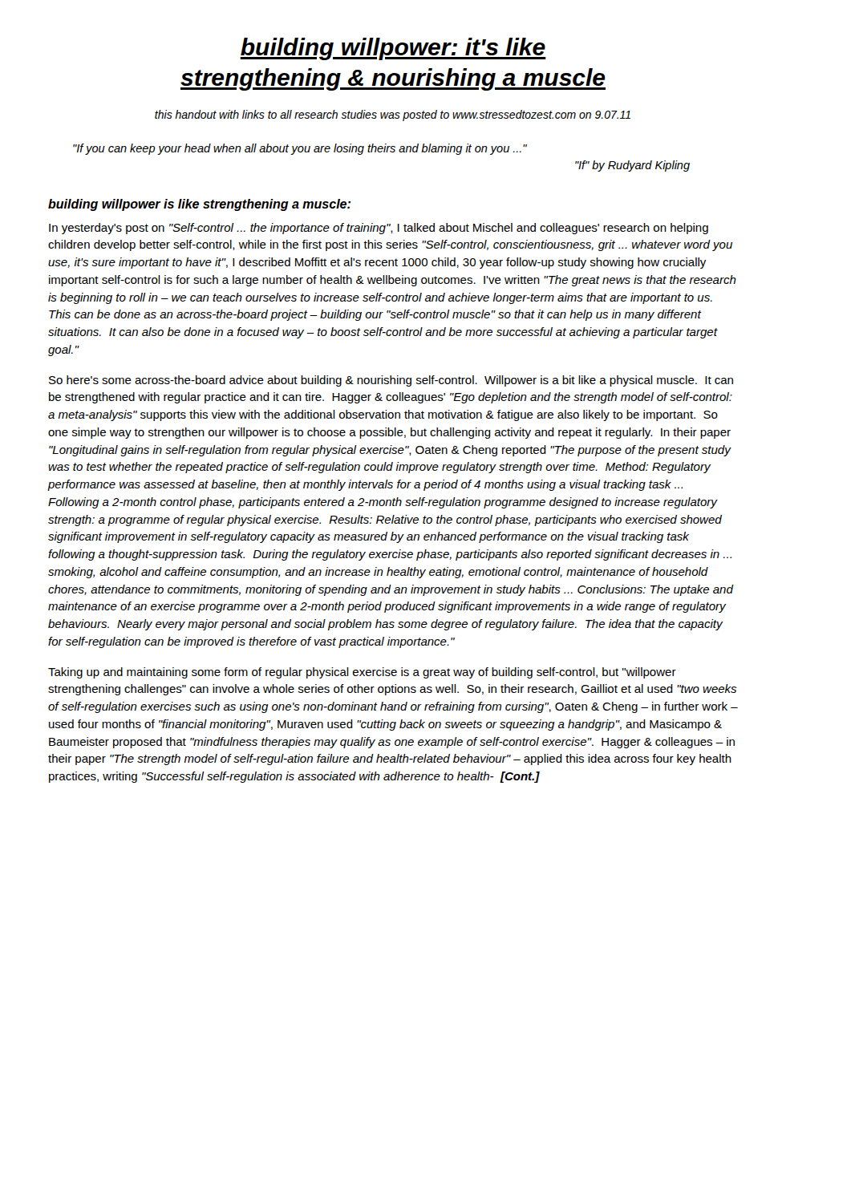building willpower: it's like
strengthening & nourishing a muscle
this handout with links to all research studies was posted to www.stressedtozest.com on 9.07.11
"If you can keep your head when all about you are losing theirs and blaming it on you ..."
"If" by Rudyard Kipling
building willpower is like strengthening a muscle:
In yesterday's post on "Self-control ... the importance of training", I talked about Mischel and colleagues' research on helping children develop better self-control, while in the first post in this series "Self-control, conscientiousness, grit ... whatever word you use, it's sure important to have it", I described Moffitt et al's recent 1000 child, 30 year follow-up study showing how crucially important self-control is for such a large number of health & wellbeing outcomes. I've written "The great news is that the research is beginning to roll in – we can teach ourselves to increase self-control and achieve longer-term aims that are important to us. This can be done as an across-the-board project – building our "self-control muscle" so that it can help us in many different situations. It can also be done in a focused way – to boost self-control and be more successful at achieving a particular target goal."
So here's some across-the-board advice about building & nourishing self-control. Willpower is a bit like a physical muscle. It can be strengthened with regular practice and it can tire. Hagger & colleagues' "Ego depletion and the strength model of self-control: a meta-analysis" supports this view with the additional observation that motivation & fatigue are also likely to be important. So one simple way to strengthen our willpower is to choose a possible, but challenging activity and repeat it regularly. In their paper "Longitudinal gains in self-regulation from regular physical exercise", Oaten & Cheng reported "The purpose of the present study was to test whether the repeated practice of self-regulation could improve regulatory strength over time. Method: Regulatory performance was assessed at baseline, then at monthly intervals for a period of 4 months using a visual tracking task ... Following a 2-month control phase, participants entered a 2-month self-regulation programme designed to increase regulatory strength: a programme of regular physical exercise. Results: Relative to the control phase, participants who exercised showed significant improvement in self-regulatory capacity as measured by an enhanced performance on the visual tracking task following a thought-suppression task. During the regulatory exercise phase, participants also reported significant decreases in ... smoking, alcohol and caffeine consumption, and an increase in healthy eating, emotional control, maintenance of household chores, attendance to commitments, monitoring of spending and an improvement in study habits ... Conclusions: The uptake and maintenance of an exercise programme over a 2-month period produced significant improvements in a wide range of regulatory behaviours. Nearly every major personal and social problem has some degree of regulatory failure. The idea that the capacity for self-regulation can be improved is therefore of vast practical importance."
Taking up and maintaining some form of regular physical exercise is a great way of building self-control, but "willpower strengthening challenges" can involve a whole series of other options as well. So, in their research, Gailliot et al used "two weeks of self-regulation exercises such as using one's non-dominant hand or refraining from cursing", Oaten & Cheng – in further work – used four months of "financial monitoring", Muraven used "cutting back on sweets or squeezing a handgrip", and Masicampo & Baumeister proposed that "mindfulness therapies may qualify as one example of self-control exercise". Hagger & colleagues – in their paper "The strength model of self-regul-ation failure and health-related behaviour" – applied this idea across four key health practices, writing "Successful self-regulation is associated with adherence to health- [Cont.]